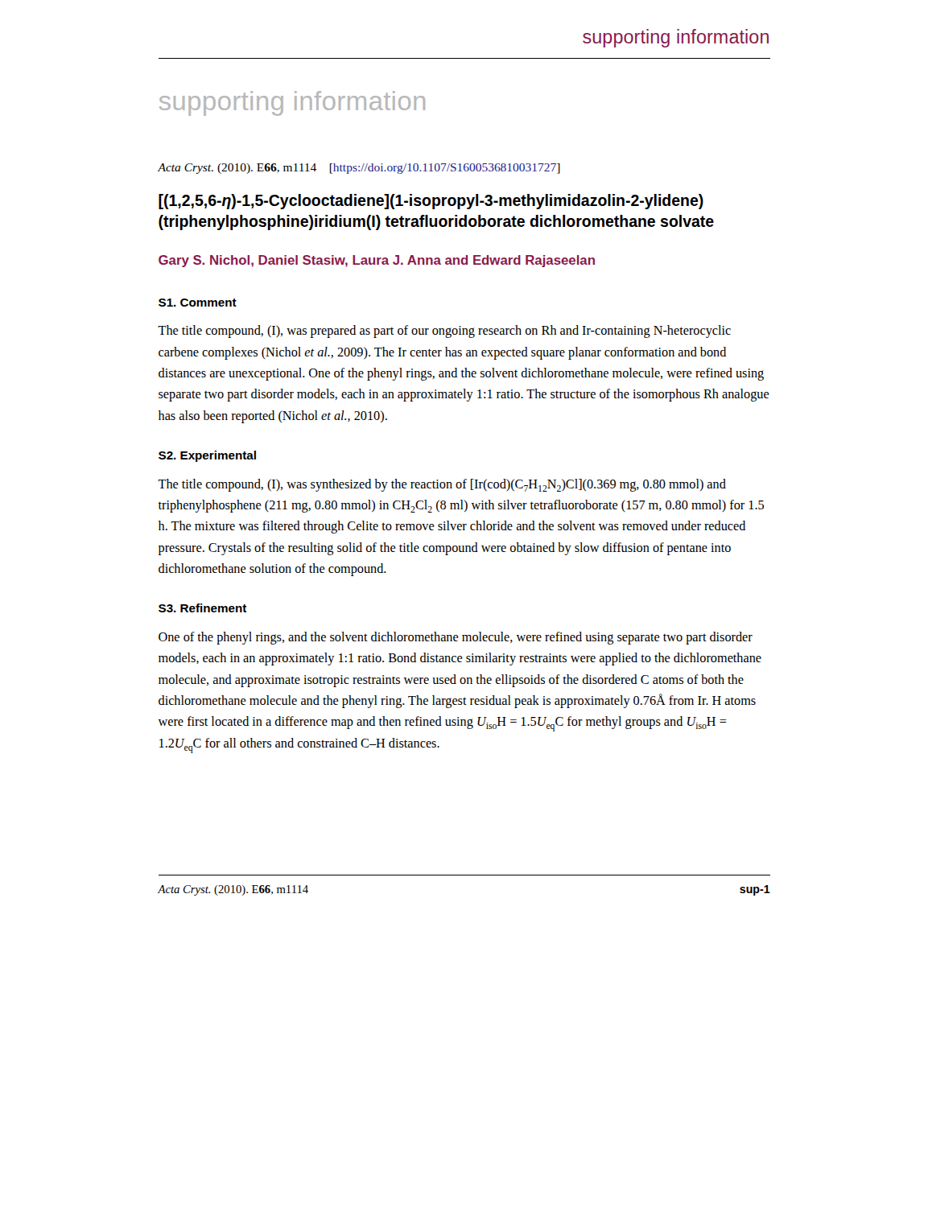supporting information
supporting information
Acta Cryst. (2010). E66, m1114 [https://doi.org/10.1107/S1600536810031727]
[(1,2,5,6-η)-1,5-Cyclooctadiene](1-isopropyl-3-methylimidazolin-2-ylidene)(triphenylphosphine)iridium(I) tetrafluoridoborate dichloromethane solvate
Gary S. Nichol, Daniel Stasiw, Laura J. Anna and Edward Rajaseelan
S1. Comment
The title compound, (I), was prepared as part of our ongoing research on Rh and Ir-containing N-heterocyclic carbene complexes (Nichol et al., 2009). The Ir center has an expected square planar conformation and bond distances are unexceptional. One of the phenyl rings, and the solvent dichloromethane molecule, were refined using separate two part disorder models, each in an approximately 1:1 ratio. The structure of the isomorphous Rh analogue has also been reported (Nichol et al., 2010).
S2. Experimental
The title compound, (I), was synthesized by the reaction of [Ir(cod)(C7H12N2)Cl](0.369 mg, 0.80 mmol) and triphenylphosphene (211 mg, 0.80 mmol) in CH2Cl2 (8 ml) with silver tetrafluoroborate (157 m, 0.80 mmol) for 1.5 h. The mixture was filtered through Celite to remove silver chloride and the solvent was removed under reduced pressure. Crystals of the resulting solid of the title compound were obtained by slow diffusion of pentane into dichloromethane solution of the compound.
S3. Refinement
One of the phenyl rings, and the solvent dichloromethane molecule, were refined using separate two part disorder models, each in an approximately 1:1 ratio. Bond distance similarity restraints were applied to the dichloromethane molecule, and approximate isotropic restraints were used on the ellipsoids of the disordered C atoms of both the dichloromethane molecule and the phenyl ring. The largest residual peak is approximately 0.76Å from Ir. H atoms were first located in a difference map and then refined using UisoH = 1.5UeqC for methyl groups and UisoH = 1.2UeqC for all others and constrained C–H distances.
Acta Cryst. (2010). E66, m1114
sup-1